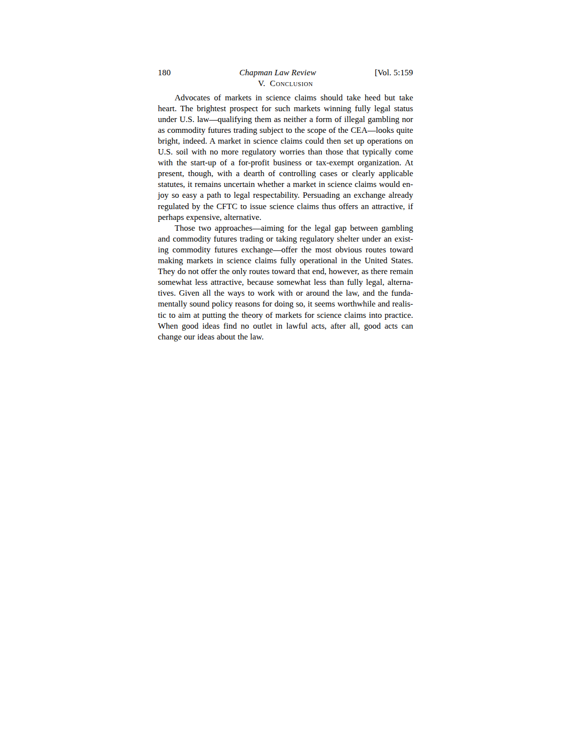180 Chapman Law Review [Vol. 5:159
V. Conclusion
Advocates of markets in science claims should take heed but take heart. The brightest prospect for such markets winning fully legal status under U.S. law—qualifying them as neither a form of illegal gambling nor as commodity futures trading subject to the scope of the CEA—looks quite bright, indeed. A market in science claims could then set up operations on U.S. soil with no more regulatory worries than those that typically come with the start-up of a for-profit business or tax-exempt organization. At present, though, with a dearth of controlling cases or clearly applicable statutes, it remains uncertain whether a market in science claims would enjoy so easy a path to legal respectability. Persuading an exchange already regulated by the CFTC to issue science claims thus offers an attractive, if perhaps expensive, alternative.
Those two approaches—aiming for the legal gap between gambling and commodity futures trading or taking regulatory shelter under an existing commodity futures exchange—offer the most obvious routes toward making markets in science claims fully operational in the United States. They do not offer the only routes toward that end, however, as there remain somewhat less attractive, because somewhat less than fully legal, alternatives. Given all the ways to work with or around the law, and the fundamentally sound policy reasons for doing so, it seems worthwhile and realistic to aim at putting the theory of markets for science claims into practice. When good ideas find no outlet in lawful acts, after all, good acts can change our ideas about the law.